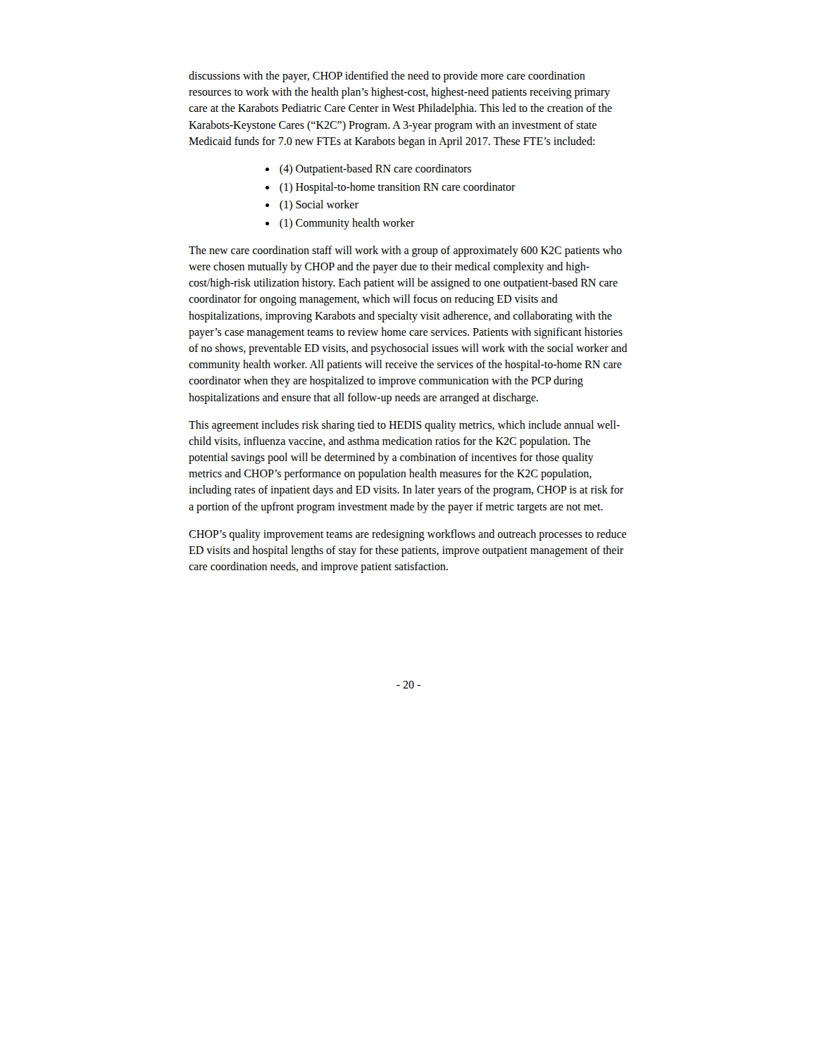discussions with the payer, CHOP identified the need to provide more care coordination resources to work with the health plan’s highest-cost, highest-need patients receiving primary care at the Karabots Pediatric Care Center in West Philadelphia. This led to the creation of the Karabots-Keystone Cares (“K2C”) Program. A 3-year program with an investment of state Medicaid funds for 7.0 new FTEs at Karabots began in April 2017. These FTE’s included:
(4) Outpatient-based RN care coordinators
(1) Hospital-to-home transition RN care coordinator
(1) Social worker
(1) Community health worker
The new care coordination staff will work with a group of approximately 600 K2C patients who were chosen mutually by CHOP and the payer due to their medical complexity and high-cost/high-risk utilization history. Each patient will be assigned to one outpatient-based RN care coordinator for ongoing management, which will focus on reducing ED visits and hospitalizations, improving Karabots and specialty visit adherence, and collaborating with the payer’s case management teams to review home care services. Patients with significant histories of no shows, preventable ED visits, and psychosocial issues will work with the social worker and community health worker. All patients will receive the services of the hospital-to-home RN care coordinator when they are hospitalized to improve communication with the PCP during hospitalizations and ensure that all follow-up needs are arranged at discharge.
This agreement includes risk sharing tied to HEDIS quality metrics, which include annual well-child visits, influenza vaccine, and asthma medication ratios for the K2C population. The potential savings pool will be determined by a combination of incentives for those quality metrics and CHOP’s performance on population health measures for the K2C population, including rates of inpatient days and ED visits. In later years of the program, CHOP is at risk for a portion of the upfront program investment made by the payer if metric targets are not met.
CHOP’s quality improvement teams are redesigning workflows and outreach processes to reduce ED visits and hospital lengths of stay for these patients, improve outpatient management of their care coordination needs, and improve patient satisfaction.
- 20 -